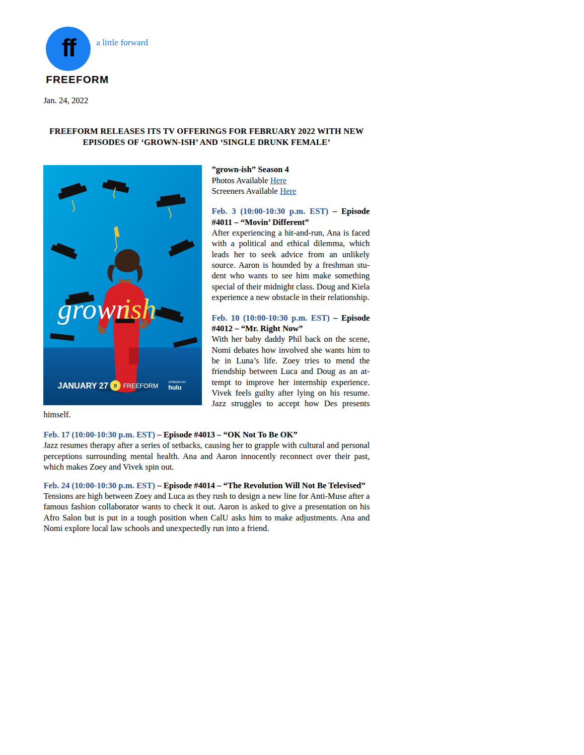ff
a little forward
FREEFORM
Jan. 24, 2022
FREEFORM RELEASES ITS TV OFFERINGS FOR FEBRUARY 2022 WITH NEW
EPISODES OF ‘GROWN-ISH’ AND ‘SINGLE DRUNK FEMALE’
”grown-ish” Season 4
Photos Available Here
Screeners Available Here
Feb. 3 (10:00-10:30 p.m. EST) – Episode #4011 – “Movin’ Different”
After experiencing a hit-and-run, Ana is faced with a political and ethical dilemma, which leads her to seek advice from an unlikely source. Aaron is hounded by a freshman student who wants to see him make something special of their midnight class. Doug and Kiela experience a new obstacle in their relationship.
Feb. 10 (10:00-10:30 p.m. EST) – Episode #4012 – “Mr. Right Now”
With her baby daddy Phil back on the scene, Nomi debates how involved she wants him to be in Luna’s life. Zoey tries to mend the friendship between Luca and Doug as an attempt to improve her internship experience. Vivek feels guilty after lying on his resume. Jazz struggles to accept how Des presents himself.
Feb. 17 (10:00-10:30 p.m. EST) – Episode #4013 – “OK Not To Be OK”
Jazz resumes therapy after a series of setbacks, causing her to grapple with cultural and personal perceptions surrounding mental health. Ana and Aaron innocently reconnect over their past, which makes Zoey and Vivek spin out.
Feb. 24 (10:00-10:30 p.m. EST) – Episode #4014 – “The Revolution Will Not Be Televised”
Tensions are high between Zoey and Luca as they rush to design a new line for Anti-Muse after a famous fashion collaborator wants to check it out. Aaron is asked to give a presentation on his Afro Salon but is put in a tough position when CalU asks him to make adjustments. Ana and Nomi explore local law schools and unexpectedly run into a friend.